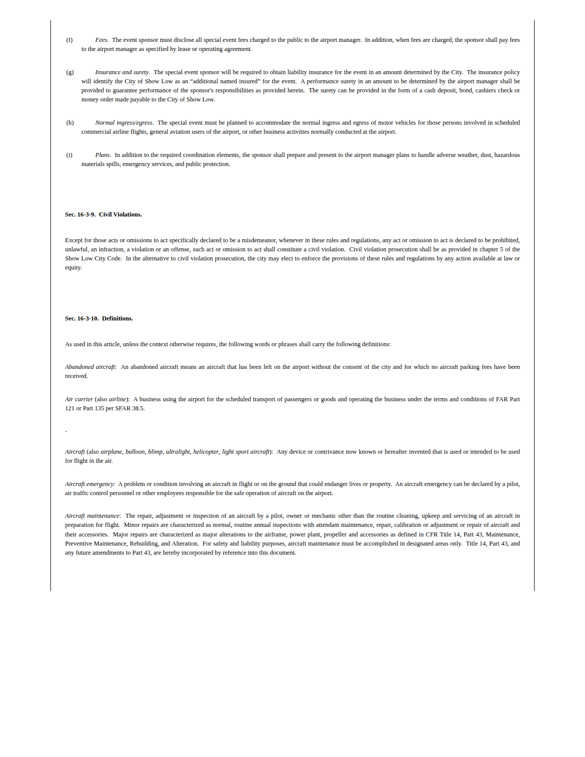(f)
Fees. The event sponsor must disclose all special event fees charged to the public to the airport manager. In addition, when fees are charged, the sponsor shall pay fees to the airport manager as specified by lease or operating agreement.
(g)
Insurance and surety. The special event sponsor will be required to obtain liability insurance for the event in an amount determined by the City. The insurance policy will identify the City of Show Low as an “additional named insured” for the event. A performance surety in an amount to be determined by the airport manager shall be provided to guarantee performance of the sponsor's responsibilities as provided herein. The surety can be provided in the form of a cash deposit, bond, cashiers check or money order made payable to the City of Show Low.
(h)
Normal ingress/egress. The special event must be planned to accommodate the normal ingress and egress of motor vehicles for those persons involved in scheduled commercial airline flights, general aviation users of the airport, or other business activities normally conducted at the airport.
(i)
Plans. In addition to the required coordination elements, the sponsor shall prepare and present to the airport manager plans to handle adverse weather, dust, hazardous materials spills, emergency services, and public protection.
Sec. 16-3-9. Civil Violations.
Except for those acts or omissions to act specifically declared to be a misdemeanor, whenever in these rules and regulations, any act or omission to act is declared to be prohibited, unlawful, an infraction, a violation or an offense, such act or omission to act shall constitute a civil violation. Civil violation prosecution shall be as provided in chapter 5 of the Show Low City Code. In the alternative to civil violation prosecution, the city may elect to enforce the provisions of these rules and regulations by any action available at law or equity.
Sec. 16-3-10. Definitions.
As used in this article, unless the context otherwise requires, the following words or phrases shall carry the following definitions:
Abandoned aircraft: An abandoned aircraft means an aircraft that has been left on the airport without the consent of the city and for which no aircraft parking fees have been received.
Air carrier (also airline): A business using the airport for the scheduled transport of passengers or goods and operating the business under the terms and conditions of FAR Part 121 or Part 135 per SFAR 38.5.
-
Aircraft (also airplane, balloon, blimp, ultralight, helicopter, light sport aircraft): Any device or contrivance now known or hereafter invented that is used or intended to be used for flight in the air.
Aircraft emergency: A problem or condition involving an aircraft in flight or on the ground that could endanger lives or property. An aircraft emergency can be declared by a pilot, air traffic control personnel or other employees responsible for the safe operation of aircraft on the airport.
Aircraft maintenance: The repair, adjustment or inspection of an aircraft by a pilot, owner or mechanic other than the routine cleaning, upkeep and servicing of an aircraft in preparation for flight. Minor repairs are characterized as normal, routine annual inspections with attendant maintenance, repair, calibration or adjustment or repair of aircraft and their accessories. Major repairs are characterized as major alterations to the airframe, power plant, propeller and accessories as defined in CFR Title 14, Part 43, Maintenance, Preventive Maintenance, Rebuilding, and Alteration. For safety and liability purposes, aircraft maintenance must be accomplished in designated areas only. Title 14, Part 43, and any future amendments to Part 43, are hereby incorporated by reference into this document.